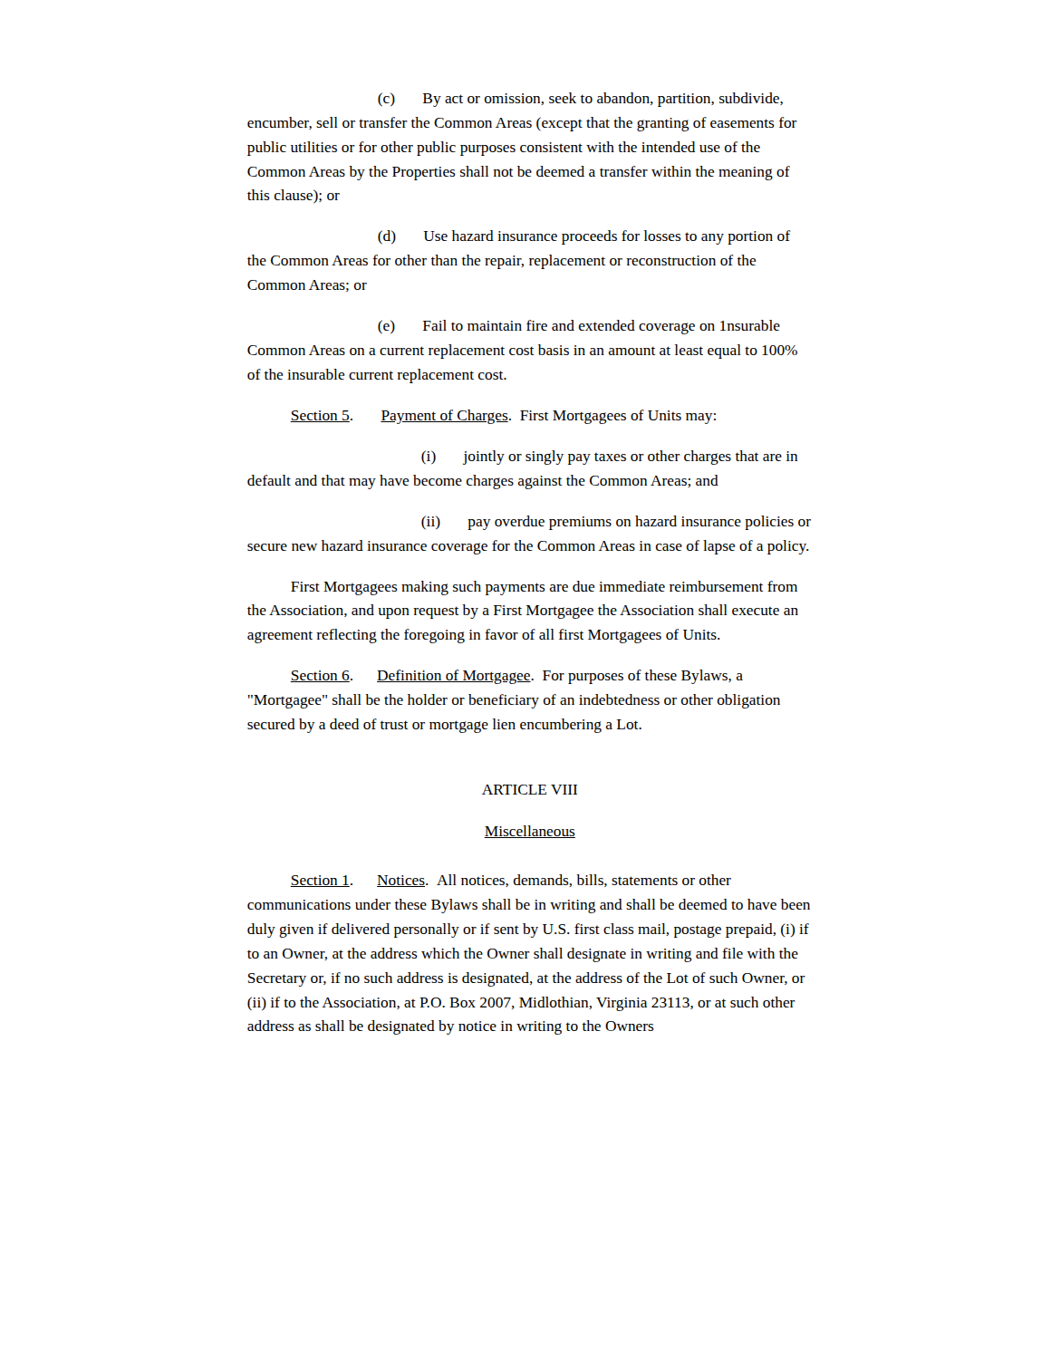(c) By act or omission, seek to abandon, partition, subdivide, encumber, sell or transfer the Common Areas (except that the granting of easements for public utilities or for other public purposes consistent with the intended use of the Common Areas by the Properties shall not be deemed a transfer within the meaning of this clause); or
(d) Use hazard insurance proceeds for losses to any portion of the Common Areas for other than the repair, replacement or reconstruction of the Common Areas; or
(e) Fail to maintain fire and extended coverage on 1nsurable Common Areas on a current replacement cost basis in an amount at least equal to 100% of the insurable current replacement cost.
Section 5. Payment of Charges. First Mortgagees of Units may:
(i) jointly or singly pay taxes or other charges that are in default and that may have become charges against the Common Areas; and
(ii) pay overdue premiums on hazard insurance policies or secure new hazard insurance coverage for the Common Areas in case of lapse of a policy.
First Mortgagees making such payments are due immediate reimbursement from the Association, and upon request by a First Mortgagee the Association shall execute an agreement reflecting the foregoing in favor of all first Mortgagees of Units.
Section 6. Definition of Mortgagee. For purposes of these Bylaws, a "Mortgagee" shall be the holder or beneficiary of an indebtedness or other obligation secured by a deed of trust or mortgage lien encumbering a Lot.
ARTICLE VIII
Miscellaneous
Section 1. Notices. All notices, demands, bills, statements or other communications under these Bylaws shall be in writing and shall be deemed to have been duly given if delivered personally or if sent by U.S. first class mail, postage prepaid, (i) if to an Owner, at the address which the Owner shall designate in writing and file with the Secretary or, if no such address is designated, at the address of the Lot of such Owner, or (ii) if to the Association, at P.O. Box 2007, Midlothian, Virginia 23113, or at such other address as shall be designated by notice in writing to the Owners